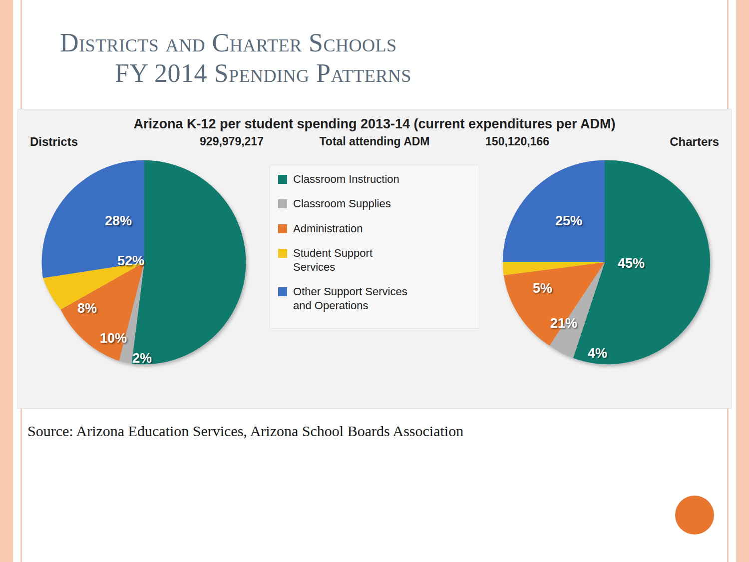Districts and Charter Schools FY 2014 Spending Patterns
Arizona K-12 per student spending 2013-14 (current expenditures per ADM)
Districts
929,979,217
52% 2% 10% 8% 28%
Total attending ADM
Classroom Instruction
Classroom Supplies
Administration
Student Support
Services
Other Support Services
and Operations
Charters
150,120,166
45% 4% 21% 5% 25%
Source: Arizona Education Services, Arizona School Boards Association